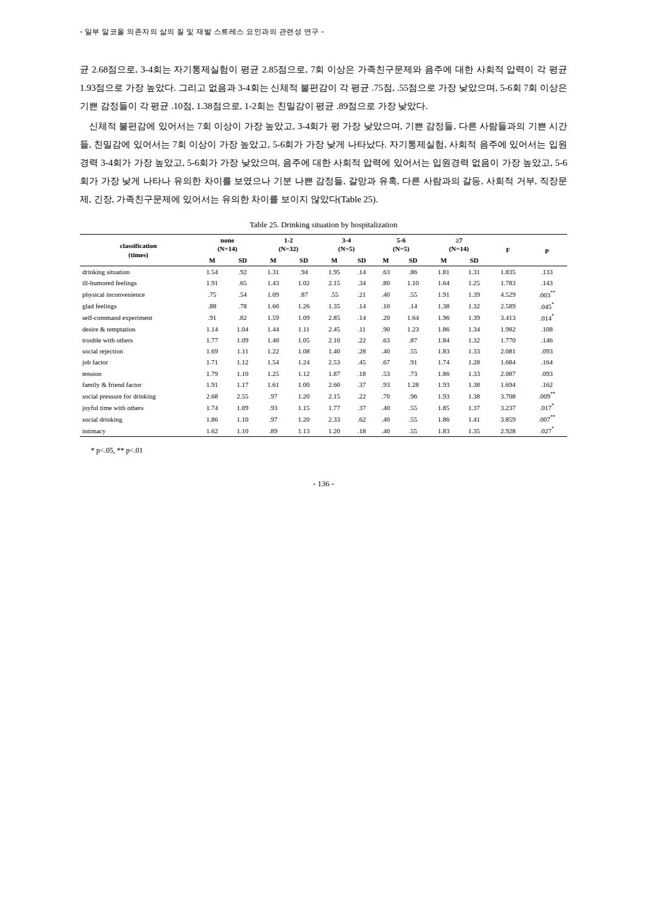- 일부 알코올 의존자의 삶의 질 및 재발 스트레스 요인과의 관련성 연구 -
균 2.68점으로, 3-4회는 자기통제실험이 평균 2.85점으로, 7회 이상은 가족친구문제와 음주에 대한 사회적 압력이 각 평균 1.93점으로 가장 높았다. 그리고 없음과 3-4회는 신체적 불편감이 각 평균 .75점, .55점으로 가장 낮았으며, 5-6회 7회 이상은 기쁜 감정들이 각 평균 .10점, 1.38점으로, 1-2회는 친밀감이 평균 .89점으로 가장 낮았다.
신체적 불편감에 있어서는 7회 이상이 가장 높았고, 3-4회가 평 가장 낮았으며, 기쁜 감정들, 다른 사람들과의 기쁜 시간들, 친밀감에 있어서는 7회 이상이 가장 높았고, 5-6회가 가장 낮게 나타났다. 자기통제실험, 사회적 음주에 있어서는 입원경력 3-4회가 가장 높았고, 5-6회가 가장 낮았으며, 음주에 대한 사회적 압력에 있어서는 입원경력 없음이 가장 높았고, 5-6회가 가장 낮게 나타나 유의한 차이를 보였으나 기분 나쁜 감정들, 갈망과 유혹, 다른 사람과의 갈등, 사회적 거부, 직장문제, 긴장, 가족친구문제에 있어서는 유의한 차이를 보이지 않았다(Table 25).
Table 25. Drinking situation by hospitalization
| classification (times) | none (N=14) | 1-2 (N=32) | 3-4 (N=5) | 5-6 (N=5) | ≥7 (N=14) | F | p |
| --- | --- | --- | --- | --- | --- | --- | --- |
| M | SD | M | SD | M | SD | M | SD | M | SD |
| drinking situation | 1.54 | .92 | 1.31 | .94 | 1.95 | .14 | .63 | .86 | 1.81 | 1.31 | 1.835 | .133 |
| ill-humored feelings | 1.91 | .65 | 1.43 | 1.02 | 2.15 | .34 | .80 | 1.10 | 1.64 | 1.25 | 1.783 | .143 |
| physical inconvenience | .75 | .54 | 1.09 | .87 | .55 | .21 | .40 | .55 | 1.91 | 1.39 | 4.529 | .003 ** |
| glad feelings | .88 | .78 | 1.60 | 1.26 | 1.35 | .14 | .10 | .14 | 1.38 | 1.32 | 2.589 | .045 * |
| self-command experiment | .91 | .82 | 1.59 | 1.09 | 2.85 | .14 | .20 | 1.64 | 1.96 | 1.39 | 3.413 | .014 * |
| desire & temptation | 1.14 | 1.04 | 1.44 | 1.11 | 2.45 | .11 | .90 | 1.23 | 1.86 | 1.34 | 1.982 | .108 |
| trouble with others | 1.77 | 1.09 | 1.40 | 1.05 | 2.10 | .22 | .63 | .87 | 1.84 | 1.32 | 1.770 | .146 |
| social rejection | 1.69 | 1.11 | 1.22 | 1.08 | 1.40 | .28 | .40 | .55 | 1.83 | 1.33 | 2.081 | .093 |
| job factor | 1.71 | 1.12 | 1.54 | 1.24 | 2.53 | .45 | .67 | .91 | 1.74 | 1.28 | 1.684 | .164 |
| tension | 1.79 | 1.10 | 1.25 | 1.12 | 1.87 | .18 | .53 | .73 | 1.86 | 1.33 | 2.087 | .093 |
| family & friend factor | 1.91 | 1.17 | 1.61 | 1.00 | 2.60 | .37 | .93 | 1.28 | 1.93 | 1.38 | 1.694 | .162 |
| social pressure for drinking | 2.68 | 2.55 | .97 | 1.20 | 2.15 | .22 | .70 | .96 | 1.93 | 1.38 | 3.708 | .009 ** |
| joyful time with others | 1.74 | 1.09 | .93 | 1.15 | 1.77 | .37 | .40 | .55 | 1.85 | 1.37 | 3.237 | .017 * |
| social drinking | 1.86 | 1.10 | .97 | 1.20 | 2.33 | .62 | .40 | .55 | 1.86 | 1.41 | 3.859 | .007 ** |
| intimacy | 1.62 | 1.10 | .89 | 1.13 | 1.20 | .18 | .40 | .55 | 1.83 | 1.35 | 2.928 | .027 * |
* p<.05, ** p<.01
- 136 -